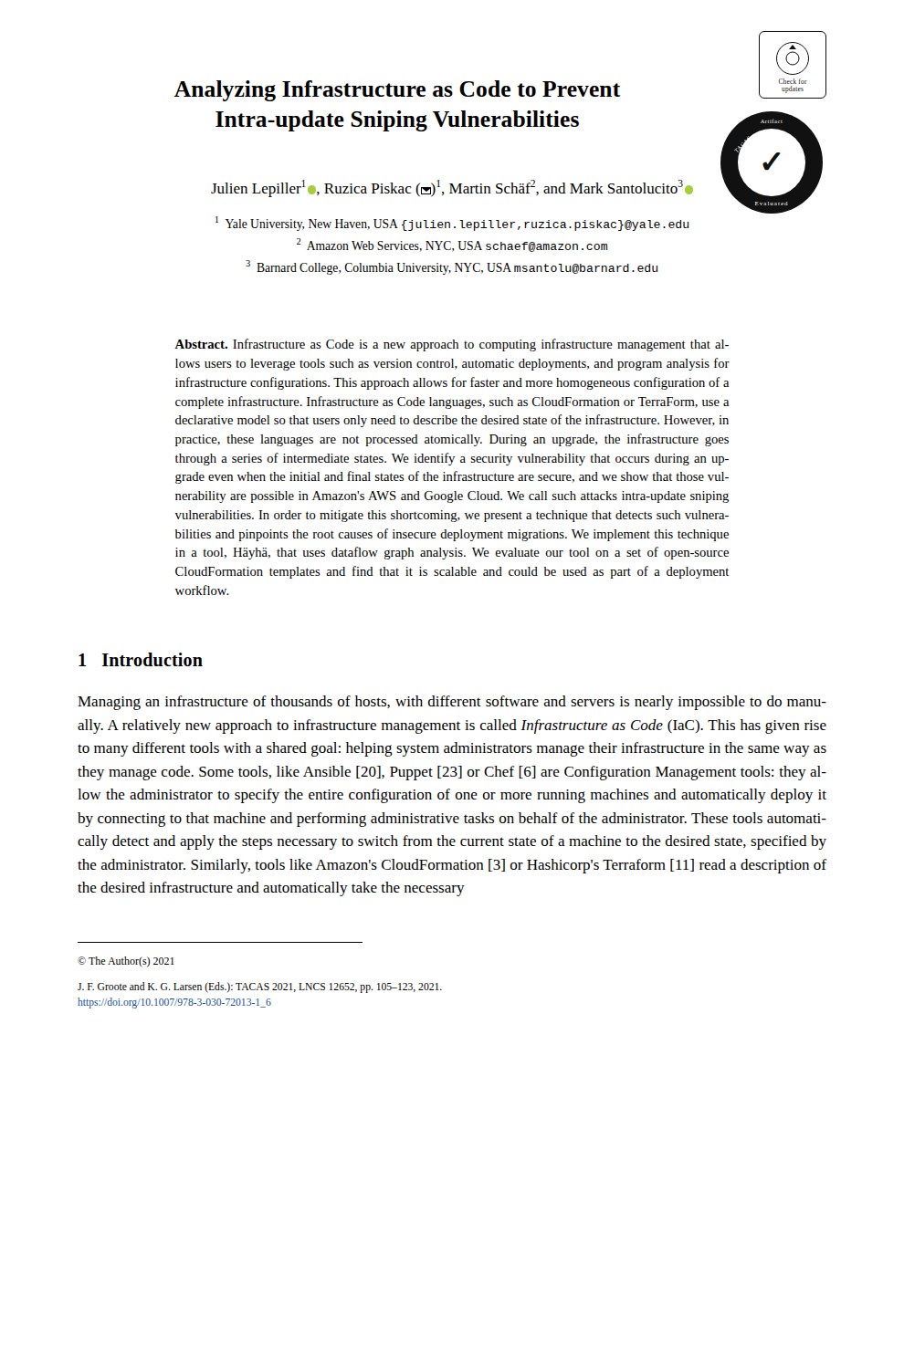Check for
updates
Artifact
TACAS
AEC
Evaluated
✓
Analyzing Infrastructure as Code to Prevent
Intra-update Sniping Vulnerabilities
Julien Lepiller1 , Ruzica Piskac ( )1, Martin Schäf2, and Mark Santolucito3
1 Yale University, New Haven, USA {julien.lepiller,ruzica.piskac}@yale.edu
2 Amazon Web Services, NYC, USA schaef@amazon.com
3 Barnard College, Columbia University, NYC, USA msantolu@barnard.edu
Abstract. Infrastructure as Code is a new approach to computing infrastructure management that allows users to leverage tools such as version control, automatic deployments, and program analysis for infrastructure configurations. This approach allows for faster and more homogeneous configuration of a complete infrastructure. Infrastructure as Code languages, such as CloudFormation or TerraForm, use a declarative model so that users only need to describe the desired state of the infrastructure. However, in practice, these languages are not processed atomically. During an upgrade, the infrastructure goes through a series of intermediate states. We identify a security vulnerability that occurs during an upgrade even when the initial and final states of the infrastructure are secure, and we show that those vulnerability are possible in Amazon's AWS and Google Cloud. We call such attacks intra-update sniping vulnerabilities. In order to mitigate this shortcoming, we present a technique that detects such vulnerabilities and pinpoints the root causes of insecure deployment migrations. We implement this technique in a tool, Häyhä, that uses dataflow graph analysis. We evaluate our tool on a set of open-source CloudFormation templates and find that it is scalable and could be used as part of a deployment workflow.
1 Introduction
Managing an infrastructure of thousands of hosts, with different software and servers is nearly impossible to do manually. A relatively new approach to infrastructure management is called Infrastructure as Code (IaC). This has given rise to many different tools with a shared goal: helping system administrators manage their infrastructure in the same way as they manage code. Some tools, like Ansible [20], Puppet [23] or Chef [6] are Configuration Management tools: they allow the administrator to specify the entire configuration of one or more running machines and automatically deploy it by connecting to that machine and performing administrative tasks on behalf of the administrator. These tools automatically detect and apply the steps necessary to switch from the current state of a machine to the desired state, specified by the administrator. Similarly, tools like Amazon's CloudFormation [3] or Hashicorp's Terraform [11] read a description of the desired infrastructure and automatically take the necessary
© The Author(s) 2021
J. F. Groote and K. G. Larsen (Eds.): TACAS 2021, LNCS 12652, pp. 105–123, 2021.
https://doi.org/10.1007/978-3-030-72013-1_6